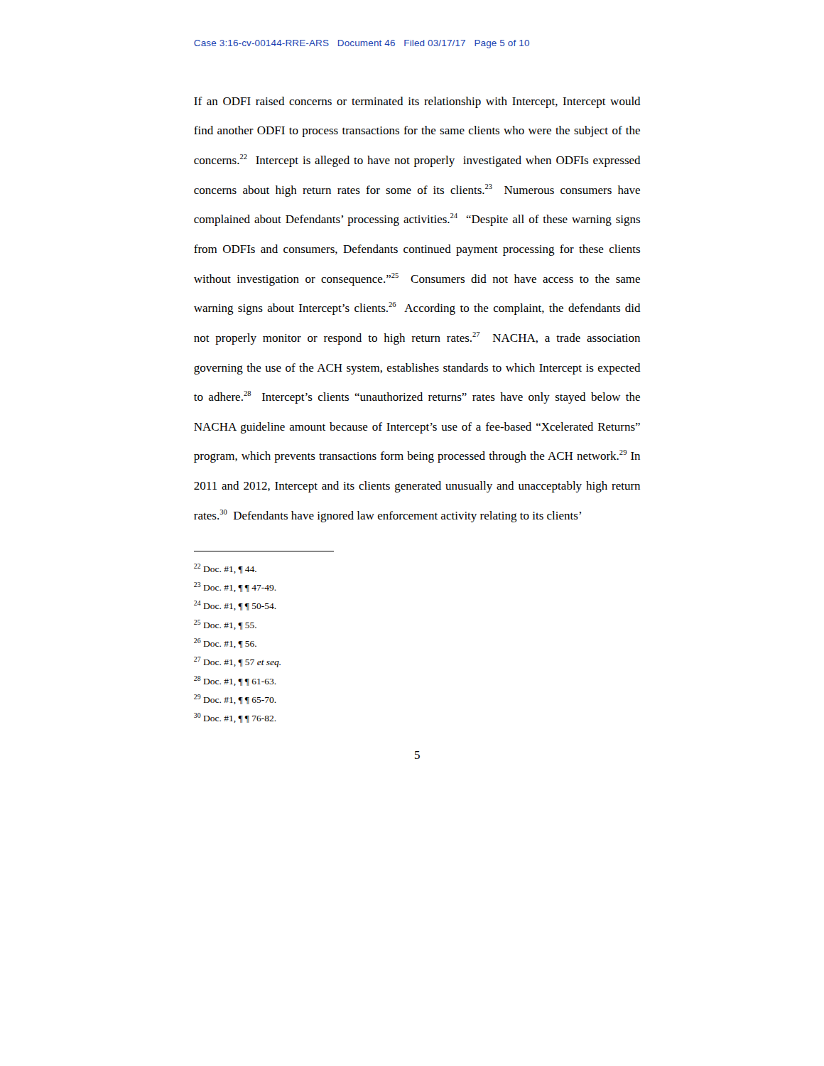Case 3:16-cv-00144-RRE-ARS Document 46 Filed 03/17/17 Page 5 of 10
If an ODFI raised concerns or terminated its relationship with Intercept, Intercept would find another ODFI to process transactions for the same clients who were the subject of the concerns.22 Intercept is alleged to have not properly investigated when ODFIs expressed concerns about high return rates for some of its clients.23 Numerous consumers have complained about Defendants’ processing activities.24 “Despite all of these warning signs from ODFIs and consumers, Defendants continued payment processing for these clients without investigation or consequence.”25 Consumers did not have access to the same warning signs about Intercept’s clients.26 According to the complaint, the defendants did not properly monitor or respond to high return rates.27 NACHA, a trade association governing the use of the ACH system, establishes standards to which Intercept is expected to adhere.28 Intercept’s clients “unauthorized returns” rates have only stayed below the NACHA guideline amount because of Intercept’s use of a fee-based “Xcelerated Returns” program, which prevents transactions form being processed through the ACH network.29 In 2011 and 2012, Intercept and its clients generated unusually and unacceptably high return rates.30 Defendants have ignored law enforcement activity relating to its clients’
22 Doc. #1, ¶ 44.
23 Doc. #1, ¶ ¶ 47-49.
24 Doc. #1, ¶ ¶ 50-54.
25 Doc. #1, ¶ 55.
26 Doc. #1, ¶ 56.
27 Doc. #1, ¶ 57 et seq.
28 Doc. #1, ¶ ¶ 61-63.
29 Doc. #1, ¶ ¶ 65-70.
30 Doc. #1, ¶ ¶ 76-82.
5